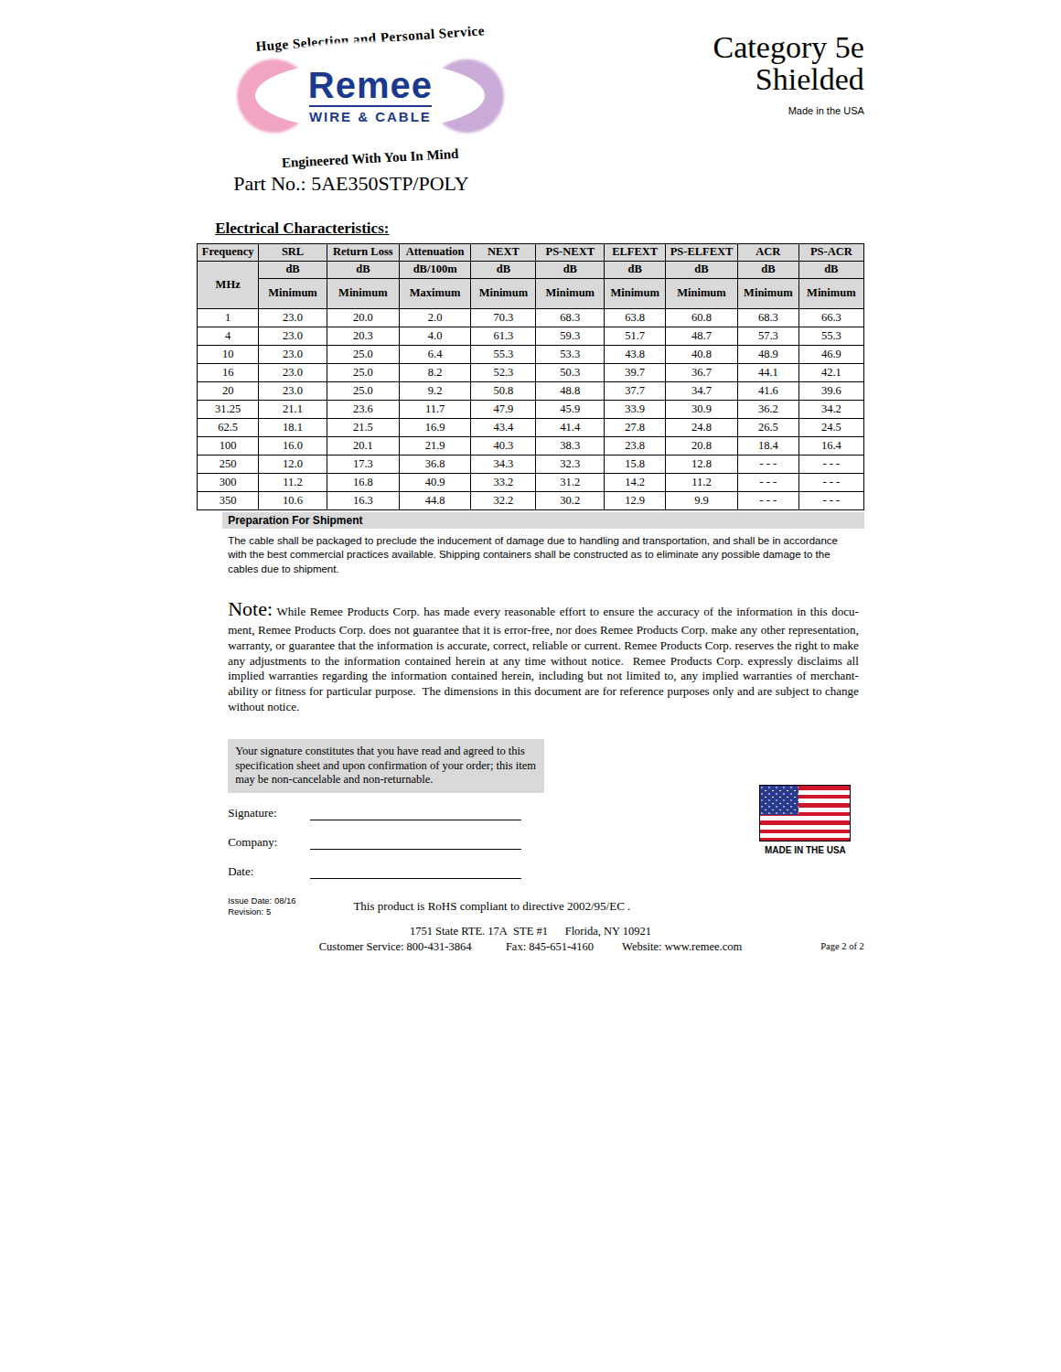Huge Selection and Personal Service
Remee
WIRE & CABLE
Engineered With You In Mind
Category 5e
Shielded
Made in the USA
Part No.: 5AE350STP/POLY
Electrical Characteristics:
| Frequency | SRL | Return Loss | Attenuation | NEXT | PS-NEXT | ELFEXT | PS-ELFEXT | ACR | PS-ACR |
| --- | --- | --- | --- | --- | --- | --- | --- | --- | --- |
| MHz | dB | dB | dB/100m | dB | dB | dB | dB | dB | dB |
| Minimum | Minimum | Maximum | Minimum | Minimum | Minimum | Minimum | Minimum | Minimum |
| 1 | 23.0 | 20.0 | 2.0 | 70.3 | 68.3 | 63.8 | 60.8 | 68.3 | 66.3 |
| 4 | 23.0 | 20.3 | 4.0 | 61.3 | 59.3 | 51.7 | 48.7 | 57.3 | 55.3 |
| 10 | 23.0 | 25.0 | 6.4 | 55.3 | 53.3 | 43.8 | 40.8 | 48.9 | 46.9 |
| 16 | 23.0 | 25.0 | 8.2 | 52.3 | 50.3 | 39.7 | 36.7 | 44.1 | 42.1 |
| 20 | 23.0 | 25.0 | 9.2 | 50.8 | 48.8 | 37.7 | 34.7 | 41.6 | 39.6 |
| 31.25 | 21.1 | 23.6 | 11.7 | 47.9 | 45.9 | 33.9 | 30.9 | 36.2 | 34.2 |
| 62.5 | 18.1 | 21.5 | 16.9 | 43.4 | 41.4 | 27.8 | 24.8 | 26.5 | 24.5 |
| 100 | 16.0 | 20.1 | 21.9 | 40.3 | 38.3 | 23.8 | 20.8 | 18.4 | 16.4 |
| 250 | 12.0 | 17.3 | 36.8 | 34.3 | 32.3 | 15.8 | 12.8 | - - - | - - - |
| 300 | 11.2 | 16.8 | 40.9 | 33.2 | 31.2 | 14.2 | 11.2 | - - - | - - - |
| 350 | 10.6 | 16.3 | 44.8 | 32.2 | 30.2 | 12.9 | 9.9 | - - - | - - - |
Preparation For Shipment
The cable shall be packaged to preclude the inducement of damage due to handling and transportation, and shall be in accordance with the best commercial practices available. Shipping containers shall be constructed as to eliminate any possible damage to the cables due to shipment.
Note: While Remee Products Corp. has made every reasonable effort to ensure the accuracy of the information in this docu- ment, Remee Products Corp. does not guarantee that it is error-free, nor does Remee Products Corp. make any other representation, warranty, or guarantee that the information is accurate, correct, reliable or current. Remee Products Corp. reserves the right to make any adjustments to the information contained herein at any time without notice. Remee Products Corp. expressly disclaims all implied warranties regarding the information contained herein, including but not limited to, any implied warranties of merchant- ability or fitness for particular purpose. The dimensions in this document are for reference purposes only and are subject to change without notice.
Your signature constitutes that you have read and agreed to this specification sheet and upon confirmation of your order; this item may be non-cancelable and non-returnable.
Signature:
Company:
Date:
MADE IN THE USA
Issue Date: 08/16
Revision: 5
This product is RoHS compliant to directive 2002/95/EC .
1751 State RTE. 17A STE #1 Florida, NY 10921
Customer Service: 800-431-3864 Fax: 845-651-4160 Website: www.remee.com
Page 2 of 2